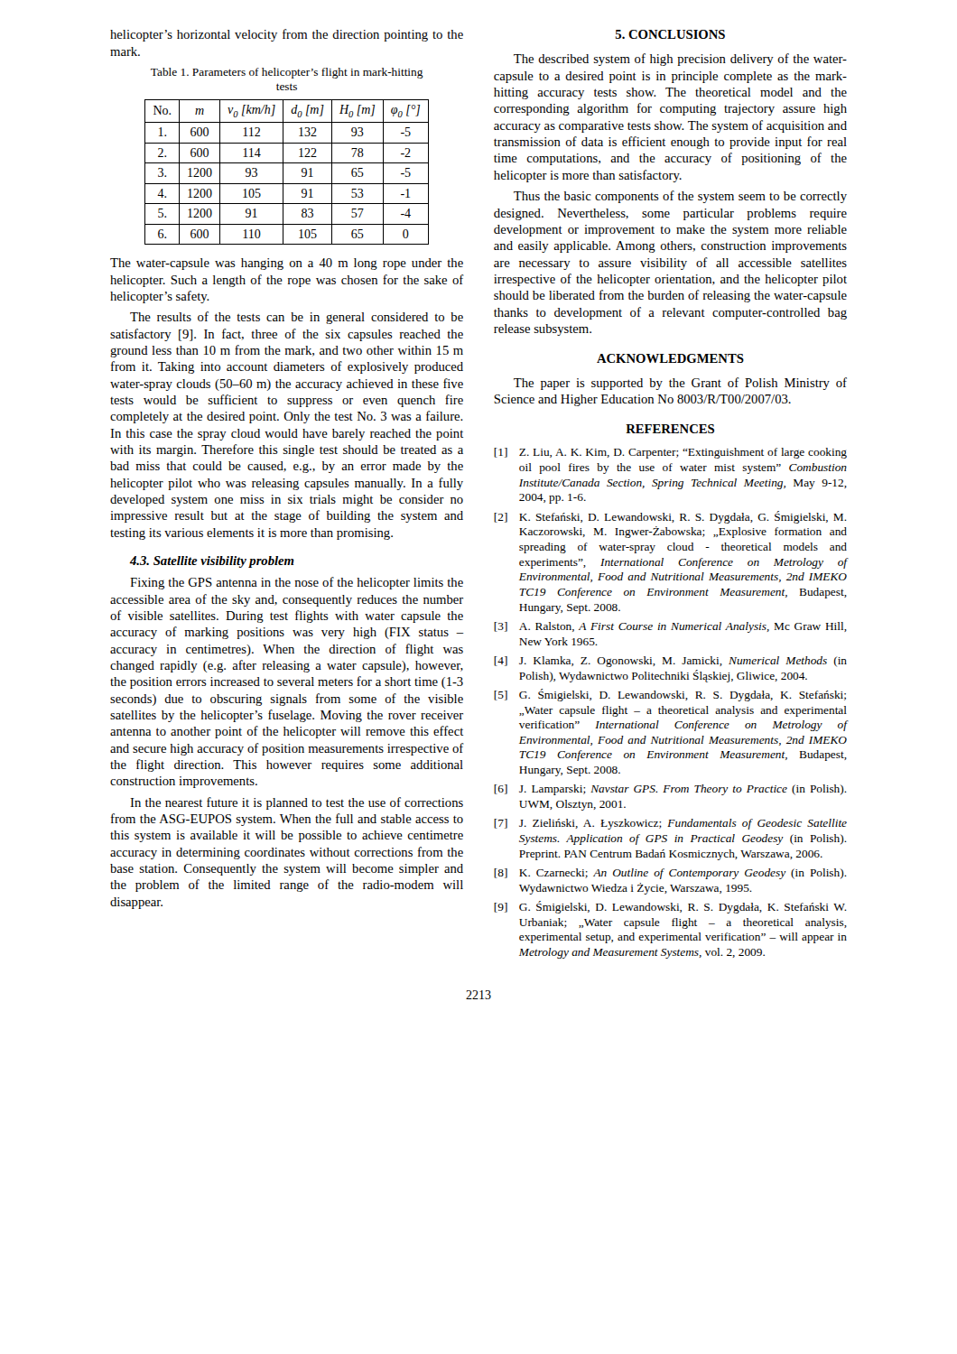helicopter’s horizontal velocity from the direction pointing to the mark.
Table 1. Parameters of helicopter’s flight in mark-hitting tests
| No. | m | v 0 [km/h] | d 0 [m] | H 0 [m] | φ 0 [°] |
| --- | --- | --- | --- | --- | --- |
| 1. | 600 | 112 | 132 | 93 | -5 |
| 2. | 600 | 114 | 122 | 78 | -2 |
| 3. | 1200 | 93 | 91 | 65 | -5 |
| 4. | 1200 | 105 | 91 | 53 | -1 |
| 5. | 1200 | 91 | 83 | 57 | -4 |
| 6. | 600 | 110 | 105 | 65 | 0 |
The water-capsule was hanging on a 40 m long rope under the helicopter. Such a length of the rope was chosen for the sake of helicopter’s safety.
The results of the tests can be in general considered to be satisfactory [9]. In fact, three of the six capsules reached the ground less than 10 m from the mark, and two other within 15 m from it. Taking into account diameters of explosively produced water-spray clouds (50–60 m) the accuracy achieved in these five tests would be sufficient to suppress or even quench fire completely at the desired point. Only the test No. 3 was a failure. In this case the spray cloud would have barely reached the point with its margin. Therefore this single test should be treated as a bad miss that could be caused, e.g., by an error made by the helicopter pilot who was releasing capsules manually. In a fully developed system one miss in six trials might be consider no impressive result but at the stage of building the system and testing its various elements it is more than promising.
4.3. Satellite visibility problem
Fixing the GPS antenna in the nose of the helicopter limits the accessible area of the sky and, consequently reduces the number of visible satellites. During test flights with water capsule the accuracy of marking positions was very high (FIX status – accuracy in centimetres). When the direction of flight was changed rapidly (e.g. after releasing a water capsule), however, the position errors increased to several meters for a short time (1-3 seconds) due to obscuring signals from some of the visible satellites by the helicopter’s fuselage. Moving the rover receiver antenna to another point of the helicopter will remove this effect and secure high accuracy of position measurements irrespective of the flight direction. This however requires some additional construction improvements.
In the nearest future it is planned to test the use of corrections from the ASG-EUPOS system. When the full and stable access to this system is available it will be possible to achieve centimetre accuracy in determining coordinates without corrections from the base station. Consequently the system will become simpler and the problem of the limited range of the radio-modem will disappear.
5. Conclusions
The described system of high precision delivery of the water-capsule to a desired point is in principle complete as the mark-hitting accuracy tests show. The theoretical model and the corresponding algorithm for computing trajectory assure high accuracy as comparative tests show. The system of acquisition and transmission of data is efficient enough to provide input for real time computations, and the accuracy of positioning of the helicopter is more than satisfactory.
Thus the basic components of the system seem to be correctly designed. Nevertheless, some particular problems require development or improvement to make the system more reliable and easily applicable. Among others, construction improvements are necessary to assure visibility of all accessible satellites irrespective of the helicopter orientation, and the helicopter pilot should be liberated from the burden of releasing the water-capsule thanks to development of a relevant computer-controlled bag release subsystem.
Acknowledgments
The paper is supported by the Grant of Polish Ministry of Science and Higher Education No 8003/R/T00/2007/03.
References
Z. Liu, A. K. Kim, D. Carpenter; “Extinguishment of large cooking oil pool fires by the use of water mist system” Combustion Institute/Canada Section, Spring Technical Meeting, May 9-12, 2004, pp. 1-6.
K. Stefański, D. Lewandowski, R. S. Dygdała, G. Śmigielski, M. Kaczorowski, M. Ingwer-Żabowska; „Explosive formation and spreading of water-spray cloud - theoretical models and experiments”, International Conference on Metrology of Environmental, Food and Nutritional Measurements, 2nd IMEKO TC19 Conference on Environment Measurement, Budapest, Hungary, Sept. 2008.
A. Ralston, A First Course in Numerical Analysis, Mc Graw Hill, New York 1965.
J. Klamka, Z. Ogonowski, M. Jamicki, Numerical Methods (in Polish), Wydawnictwo Politechniki Śląskiej, Gliwice, 2004.
G. Śmigielski, D. Lewandowski, R. S. Dygdała, K. Stefański; „Water capsule flight – a theoretical analysis and experimental verification” International Conference on Metrology of Environmental, Food and Nutritional Measurements, 2nd IMEKO TC19 Conference on Environment Measurement, Budapest, Hungary, Sept. 2008.
J. Lamparski; Navstar GPS. From Theory to Practice (in Polish). UWM, Olsztyn, 2001.
J. Zieliński, A. Łyszkowicz; Fundamentals of Geodesic Satellite Systems. Application of GPS in Practical Geodesy (in Polish). Preprint. PAN Centrum Badań Kosmicznych, Warszawa, 2006.
K. Czarnecki; An Outline of Contemporary Geodesy (in Polish). Wydawnictwo Wiedza i Życie, Warszawa, 1995.
G. Śmigielski, D. Lewandowski, R. S. Dygdała, K. Stefański W. Urbaniak; „Water capsule flight – a theoretical analysis, experimental setup, and experimental verification” – will appear in Metrology and Measurement Systems, vol. 2, 2009.
2213